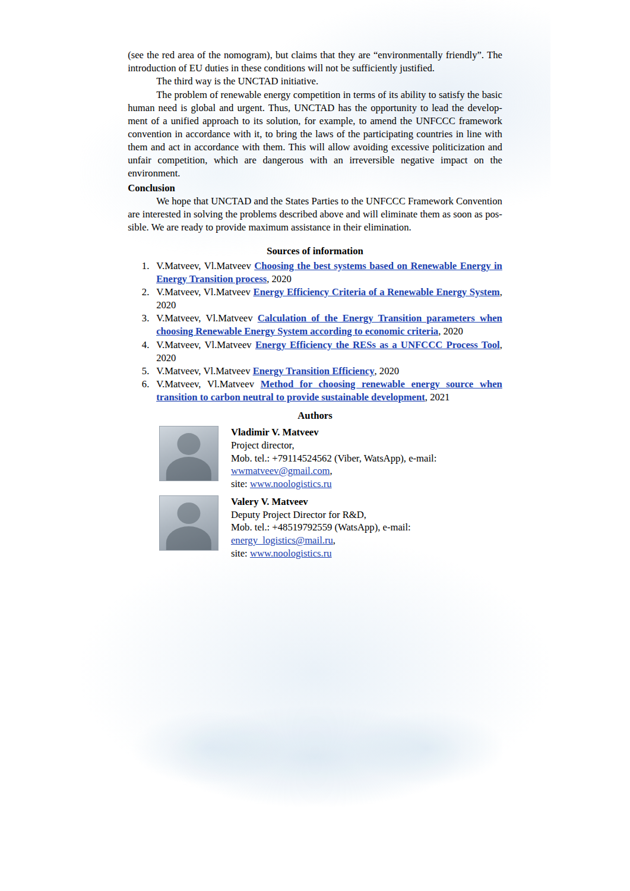(see the red area of the nomogram), but claims that they are “environmentally friendly”. The introduction of EU duties in these conditions will not be sufficiently justified.
The third way is the UNCTAD initiative.
The problem of renewable energy competition in terms of its ability to satisfy the basic human need is global and urgent. Thus, UNCTAD has the opportunity to lead the development of a unified approach to its solution, for example, to amend the UNFCCC framework convention in accordance with it, to bring the laws of the participating countries in line with them and act in accordance with them. This will allow avoiding excessive politicization and unfair competition, which are dangerous with an irreversible negative impact on the environment.
Conclusion
We hope that UNCTAD and the States Parties to the UNFCCC Framework Convention are interested in solving the problems described above and will eliminate them as soon as possible. We are ready to provide maximum assistance in their elimination.
Sources of information
V.Matveev, Vl.Matveev Choosing the best systems based on Renewable Energy in Energy Transition process, 2020
V.Matveev, Vl.Matveev Energy Efficiency Criteria of a Renewable Energy System, 2020
V.Matveev, Vl.Matveev Calculation of the Energy Transition parameters when choosing Renewable Energy System according to economic criteria, 2020
V.Matveev, Vl.Matveev Energy Efficiency the RESs as a UNFCCC Process Tool, 2020
V.Matveev, Vl.Matveev Energy Transition Efficiency, 2020
V.Matveev, Vl.Matveev Method for choosing renewable energy source when transition to carbon neutral to provide sustainable development, 2021
Authors
Vladimir V. Matveev
Project director,
Mob. tel.: +79114524562 (Viber, WatsApp), e-mail: wwmatveev@gmail.com,
site: www.noologistics.ru
Valery V. Matveev
Deputy Project Director for R&D,
Mob. tel.: +48519792559 (WatsApp), e-mail: energy_logistics@mail.ru,
site: www.noologistics.ru